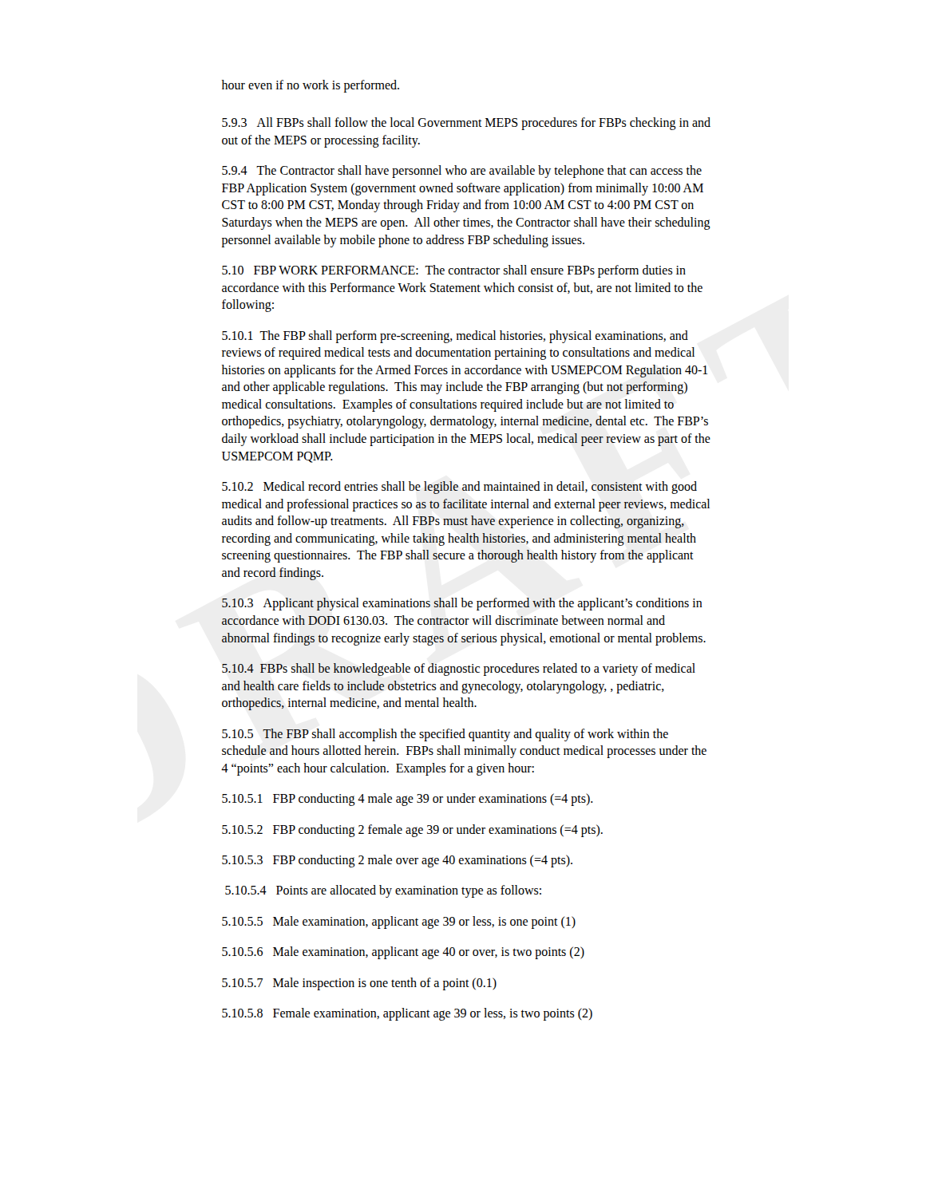DRAFT
hour even if no work is performed.
5.9.3 All FBPs shall follow the local Government MEPS procedures for FBPs checking in and out of the MEPS or processing facility.
5.9.4 The Contractor shall have personnel who are available by telephone that can access the FBP Application System (government owned software application) from minimally 10:00 AM CST to 8:00 PM CST, Monday through Friday and from 10:00 AM CST to 4:00 PM CST on Saturdays when the MEPS are open. All other times, the Contractor shall have their scheduling personnel available by mobile phone to address FBP scheduling issues.
5.10 FBP WORK PERFORMANCE: The contractor shall ensure FBPs perform duties in accordance with this Performance Work Statement which consist of, but, are not limited to the following:
5.10.1 The FBP shall perform pre-screening, medical histories, physical examinations, and reviews of required medical tests and documentation pertaining to consultations and medical histories on applicants for the Armed Forces in accordance with USMEPCOM Regulation 40-1 and other applicable regulations. This may include the FBP arranging (but not performing) medical consultations. Examples of consultations required include but are not limited to orthopedics, psychiatry, otolaryngology, dermatology, internal medicine, dental etc. The FBP’s daily workload shall include participation in the MEPS local, medical peer review as part of the USMEPCOM PQMP.
5.10.2 Medical record entries shall be legible and maintained in detail, consistent with good medical and professional practices so as to facilitate internal and external peer reviews, medical audits and follow-up treatments. All FBPs must have experience in collecting, organizing, recording and communicating, while taking health histories, and administering mental health screening questionnaires. The FBP shall secure a thorough health history from the applicant and record findings.
5.10.3 Applicant physical examinations shall be performed with the applicant’s conditions in accordance with DODI 6130.03. The contractor will discriminate between normal and abnormal findings to recognize early stages of serious physical, emotional or mental problems.
5.10.4 FBPs shall be knowledgeable of diagnostic procedures related to a variety of medical and health care fields to include obstetrics and gynecology, otolaryngology, , pediatric, orthopedics, internal medicine, and mental health.
5.10.5 The FBP shall accomplish the specified quantity and quality of work within the schedule and hours allotted herein. FBPs shall minimally conduct medical processes under the 4 “points” each hour calculation. Examples for a given hour:
5.10.5.1 FBP conducting 4 male age 39 or under examinations (=4 pts).
5.10.5.2 FBP conducting 2 female age 39 or under examinations (=4 pts).
5.10.5.3 FBP conducting 2 male over age 40 examinations (=4 pts).
5.10.5.4 Points are allocated by examination type as follows:
5.10.5.5 Male examination, applicant age 39 or less, is one point (1)
5.10.5.6 Male examination, applicant age 40 or over, is two points (2)
5.10.5.7 Male inspection is one tenth of a point (0.1)
5.10.5.8 Female examination, applicant age 39 or less, is two points (2)